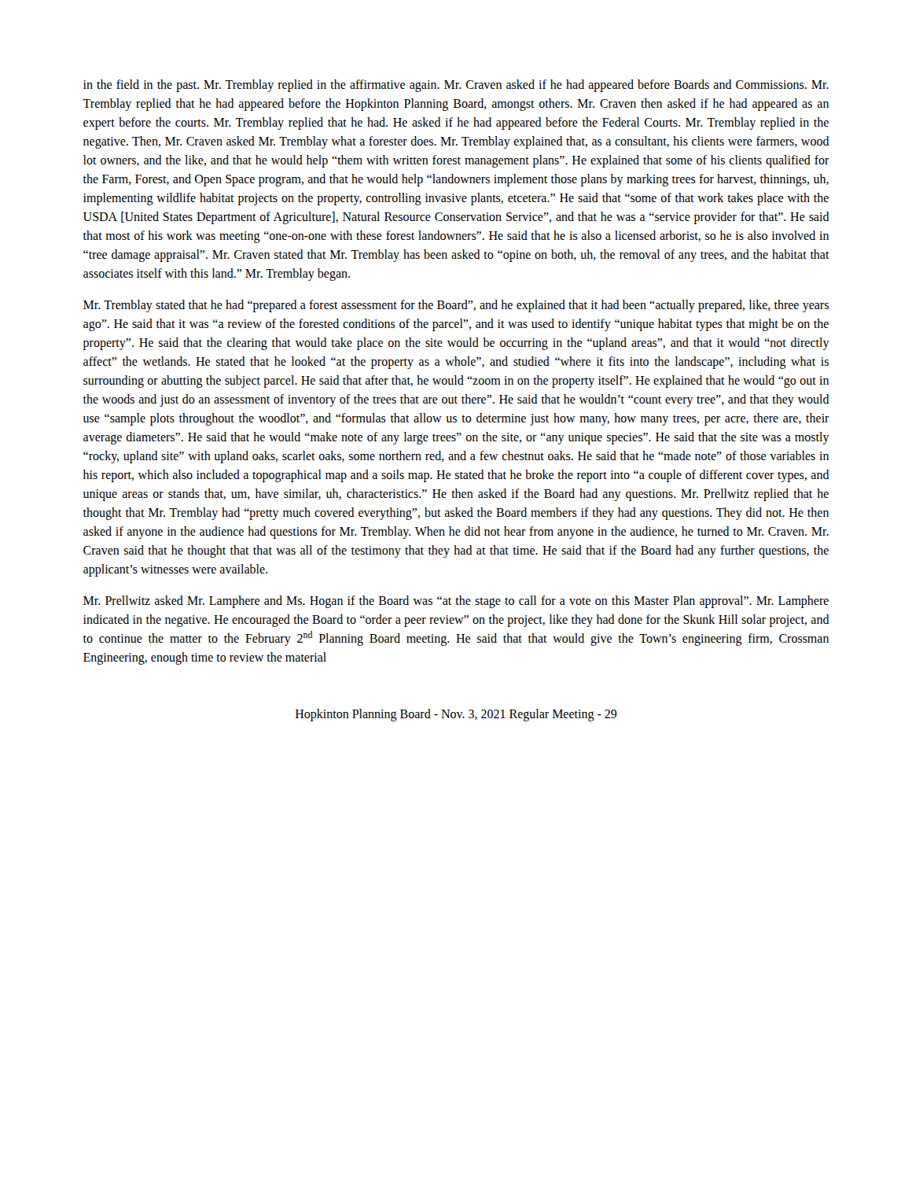in the field in the past. Mr. Tremblay replied in the affirmative again. Mr. Craven asked if he had appeared before Boards and Commissions. Mr. Tremblay replied that he had appeared before the Hopkinton Planning Board, amongst others. Mr. Craven then asked if he had appeared as an expert before the courts. Mr. Tremblay replied that he had. He asked if he had appeared before the Federal Courts. Mr. Tremblay replied in the negative. Then, Mr. Craven asked Mr. Tremblay what a forester does. Mr. Tremblay explained that, as a consultant, his clients were farmers, wood lot owners, and the like, and that he would help “them with written forest management plans”. He explained that some of his clients qualified for the Farm, Forest, and Open Space program, and that he would help “landowners implement those plans by marking trees for harvest, thinnings, uh, implementing wildlife habitat projects on the property, controlling invasive plants, etcetera.” He said that “some of that work takes place with the USDA [United States Department of Agriculture], Natural Resource Conservation Service”, and that he was a “service provider for that”. He said that most of his work was meeting “one-on-one with these forest landowners”. He said that he is also a licensed arborist, so he is also involved in “tree damage appraisal”. Mr. Craven stated that Mr. Tremblay has been asked to “opine on both, uh, the removal of any trees, and the habitat that associates itself with this land.” Mr. Tremblay began.
Mr. Tremblay stated that he had “prepared a forest assessment for the Board”, and he explained that it had been “actually prepared, like, three years ago”. He said that it was “a review of the forested conditions of the parcel”, and it was used to identify “unique habitat types that might be on the property”. He said that the clearing that would take place on the site would be occurring in the “upland areas”, and that it would “not directly affect” the wetlands. He stated that he looked “at the property as a whole”, and studied “where it fits into the landscape”, including what is surrounding or abutting the subject parcel. He said that after that, he would “zoom in on the property itself”. He explained that he would “go out in the woods and just do an assessment of inventory of the trees that are out there”. He said that he wouldn’t “count every tree”, and that they would use “sample plots throughout the woodlot”, and “formulas that allow us to determine just how many, how many trees, per acre, there are, their average diameters”. He said that he would “make note of any large trees” on the site, or “any unique species”. He said that the site was a mostly “rocky, upland site” with upland oaks, scarlet oaks, some northern red, and a few chestnut oaks. He said that he “made note” of those variables in his report, which also included a topographical map and a soils map. He stated that he broke the report into “a couple of different cover types, and unique areas or stands that, um, have similar, uh, characteristics.” He then asked if the Board had any questions. Mr. Prellwitz replied that he thought that Mr. Tremblay had “pretty much covered everything”, but asked the Board members if they had any questions. They did not. He then asked if anyone in the audience had questions for Mr. Tremblay. When he did not hear from anyone in the audience, he turned to Mr. Craven. Mr. Craven said that he thought that that was all of the testimony that they had at that time. He said that if the Board had any further questions, the applicant’s witnesses were available.
Mr. Prellwitz asked Mr. Lamphere and Ms. Hogan if the Board was “at the stage to call for a vote on this Master Plan approval”. Mr. Lamphere indicated in the negative. He encouraged the Board to “order a peer review” on the project, like they had done for the Skunk Hill solar project, and to continue the matter to the February 2nd Planning Board meeting. He said that that would give the Town’s engineering firm, Crossman Engineering, enough time to review the material
Hopkinton Planning Board - Nov. 3, 2021 Regular Meeting - 29